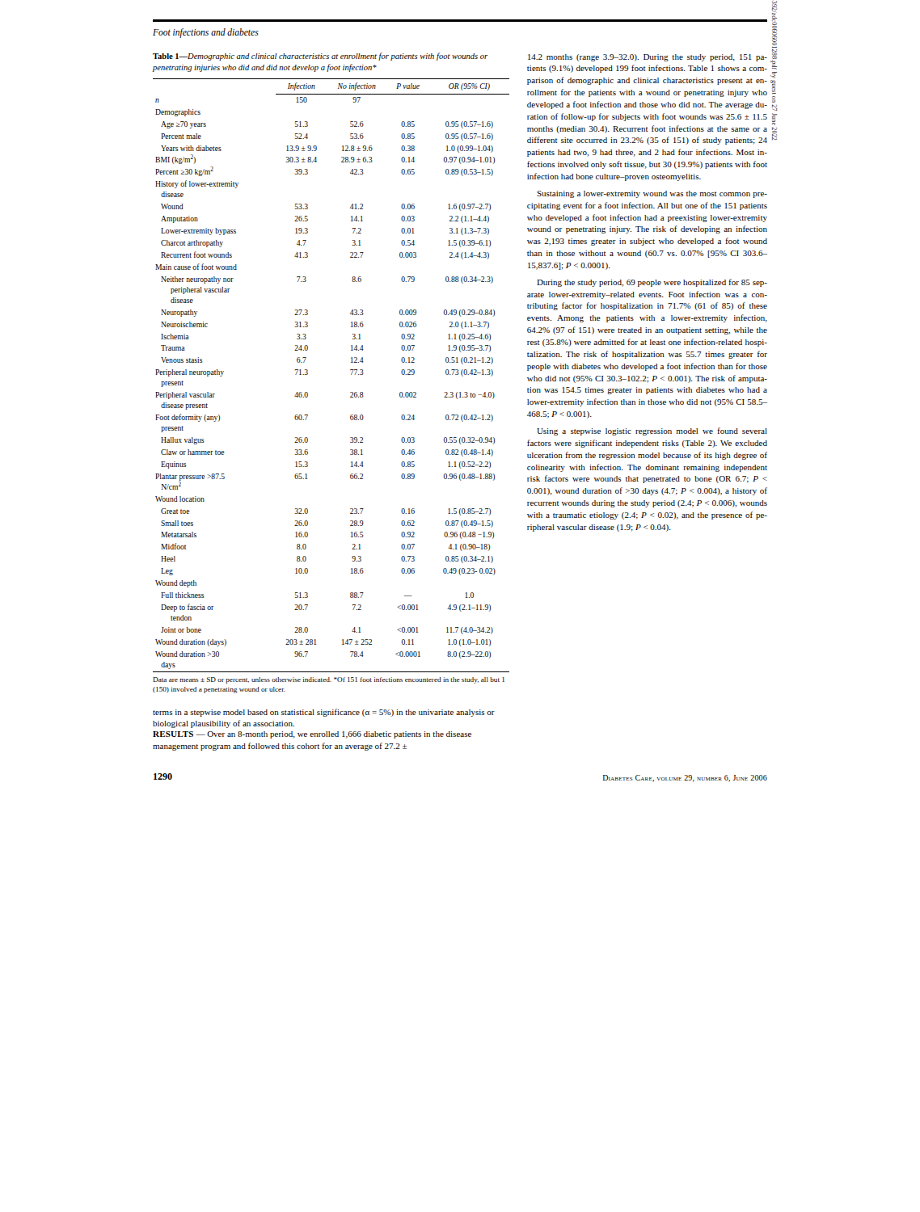Foot infections and diabetes
Table 1—Demographic and clinical characteristics at enrollment for patients with foot wounds or penetrating injuries who did and did not develop a foot infection*
| | Infection | No infection | P value | OR (95% CI) |
| --- | --- | --- | --- | --- |
| n | 150 | 97 | | |
| Demographics | | | | |
| Age ≥70 years | 51.3 | 52.6 | 0.85 | 0.95 (0.57–1.6) |
| Percent male | 52.4 | 53.6 | 0.85 | 0.95 (0.57–1.6) |
| Years with diabetes | 13.9 ± 9.9 | 12.8 ± 9.6 | 0.38 | 1.0 (0.99–1.04) |
| BMI (kg/m 2 ) | 30.3 ± 8.4 | 28.9 ± 6.3 | 0.14 | 0.97 (0.94–1.01) |
| Percent ≥30 kg/m 2 | 39.3 | 42.3 | 0.65 | 0.89 (0.53–1.5) |
| History of lower-extremity disease | | | | |
| Wound | 53.3 | 41.2 | 0.06 | 1.6 (0.97–2.7) |
| Amputation | 26.5 | 14.1 | 0.03 | 2.2 (1.1–4.4) |
| Lower-extremity bypass | 19.3 | 7.2 | 0.01 | 3.1 (1.3–7.3) |
| Charcot arthropathy | 4.7 | 3.1 | 0.54 | 1.5 (0.39–6.1) |
| Recurrent foot wounds | 41.3 | 22.7 | 0.003 | 2.4 (1.4–4.3) |
| Main cause of foot wound | | | | |
| Neither neuropathy nor peripheral vascular disease | 7.3 | 8.6 | 0.79 | 0.88 (0.34–2.3) |
| Neuropathy | 27.3 | 43.3 | 0.009 | 0.49 (0.29–0.84) |
| Neuroischemic | 31.3 | 18.6 | 0.026 | 2.0 (1.1–3.7) |
| Ischemia | 3.3 | 3.1 | 0.92 | 1.1 (0.25–4.6) |
| Trauma | 24.0 | 14.4 | 0.07 | 1.9 (0.95–3.7) |
| Venous stasis | 6.7 | 12.4 | 0.12 | 0.51 (0.21–1.2) |
| Peripheral neuropathy present | 71.3 | 77.3 | 0.29 | 0.73 (0.42–1.3) |
| Peripheral vascular disease present | 46.0 | 26.8 | 0.002 | 2.3 (1.3 to −4.0) |
| Foot deformity (any) present | 60.7 | 68.0 | 0.24 | 0.72 (0.42–1.2) |
| Hallux valgus | 26.0 | 39.2 | 0.03 | 0.55 (0.32–0.94) |
| Claw or hammer toe | 33.6 | 38.1 | 0.46 | 0.82 (0.48–1.4) |
| Equinus | 15.3 | 14.4 | 0.85 | 1.1 (0.52–2.2) |
| Plantar pressure >87.5 N/cm 2 | 65.1 | 66.2 | 0.89 | 0.96 (0.48–1.88) |
| Wound location | | | | |
| Great toe | 32.0 | 23.7 | 0.16 | 1.5 (0.85–2.7) |
| Small toes | 26.0 | 28.9 | 0.62 | 0.87 (0.49–1.5) |
| Metatarsals | 16.0 | 16.5 | 0.92 | 0.96 (0.48 −1.9) |
| Midfoot | 8.0 | 2.1 | 0.07 | 4.1 (0.90–18) |
| Heel | 8.0 | 9.3 | 0.73 | 0.85 (0.34–2.1) |
| Leg | 10.0 | 18.6 | 0.06 | 0.49 (0.23- 0.02) |
| Wound depth | | | | |
| Full thickness | 51.3 | 88.7 | — | 1.0 |
| Deep to fascia or tendon | 20.7 | 7.2 | <0.001 | 4.9 (2.1–11.9) |
| Joint or bone | 28.0 | 4.1 | <0.001 | 11.7 (4.0–34.2) |
| Wound duration (days) | 203 ± 281 | 147 ± 252 | 0.11 | 1.0 (1.0–1.01) |
| Wound duration >30 days | 96.7 | 78.4 | <0.0001 | 8.0 (2.9–22.0) |
Data are means ± SD or percent, unless otherwise indicated. *Of 151 foot infections encountered in the study, all but 1 (150) involved a penetrating wound or ulcer.
terms in a stepwise model based on statistical significance (α = 5%) in the univariate analysis or biological plausibility of an association.
14.2 months (range 3.9–32.0). During the study period, 151 patients (9.1%) developed 199 foot infections. Table 1 shows a comparison of demographic and clinical characteristics present at enrollment for the patients with a wound or penetrating injury who developed a foot infection and those who did not. The average duration of follow-up for subjects with foot wounds was 25.6 ± 11.5 months (median 30.4). Recurrent foot infections at the same or a different site occurred in 23.2% (35 of 151) of study patients; 24 patients had two, 9 had three, and 2 had four infections. Most infections involved only soft tissue, but 30 (19.9%) patients with foot infection had bone culture–proven osteomyelitis.
Sustaining a lower-extremity wound was the most common precipitating event for a foot infection. All but one of the 151 patients who developed a foot infection had a preexisting lower-extremity wound or penetrating injury. The risk of developing an infection was 2,193 times greater in subject who developed a foot wound than in those without a wound (60.7 vs. 0.07% [95% CI 303.6–15,837.6]; P < 0.0001).
During the study period, 69 people were hospitalized for 85 separate lower-extremity–related events. Foot infection was a contributing factor for hospitalization in 71.7% (61 of 85) of these events. Among the patients with a lower-extremity infection, 64.2% (97 of 151) were treated in an outpatient setting, while the rest (35.8%) were admitted for at least one infection-related hospitalization. The risk of hospitalization was 55.7 times greater for people with diabetes who developed a foot infection than for those who did not (95% CI 30.3–102.2; P < 0.001). The risk of amputation was 154.5 times greater in patients with diabetes who had a lower-extremity infection than in those who did not (95% CI 58.5–468.5; P < 0.001).
Using a stepwise logistic regression model we found several factors were significant independent risks (Table 2). We excluded ulceration from the regression model because of its high degree of colinearity with infection. The dominant remaining independent risk factors were wounds that penetrated to bone (OR 6.7; P < 0.001), wound duration of >30 days (4.7; P < 0.004), a history of recurrent wounds during the study period (2.4; P < 0.006), wounds with a traumatic etiology (2.4; P < 0.02), and the presence of peripheral vascular disease (1.9; P < 0.04).
RESULTS — Over an 8-month period, we enrolled 1,666 diabetic patients in the disease management program and followed this cohort for an average of 27.2 ±
1290
Diabetes Care, volume 29, number 6, June 2006
Downloaded from http://diabetesjournals.org/care/article-pdf/29/6/1288/593392/zdc00606001288.pdf by guest on 27 June 2022